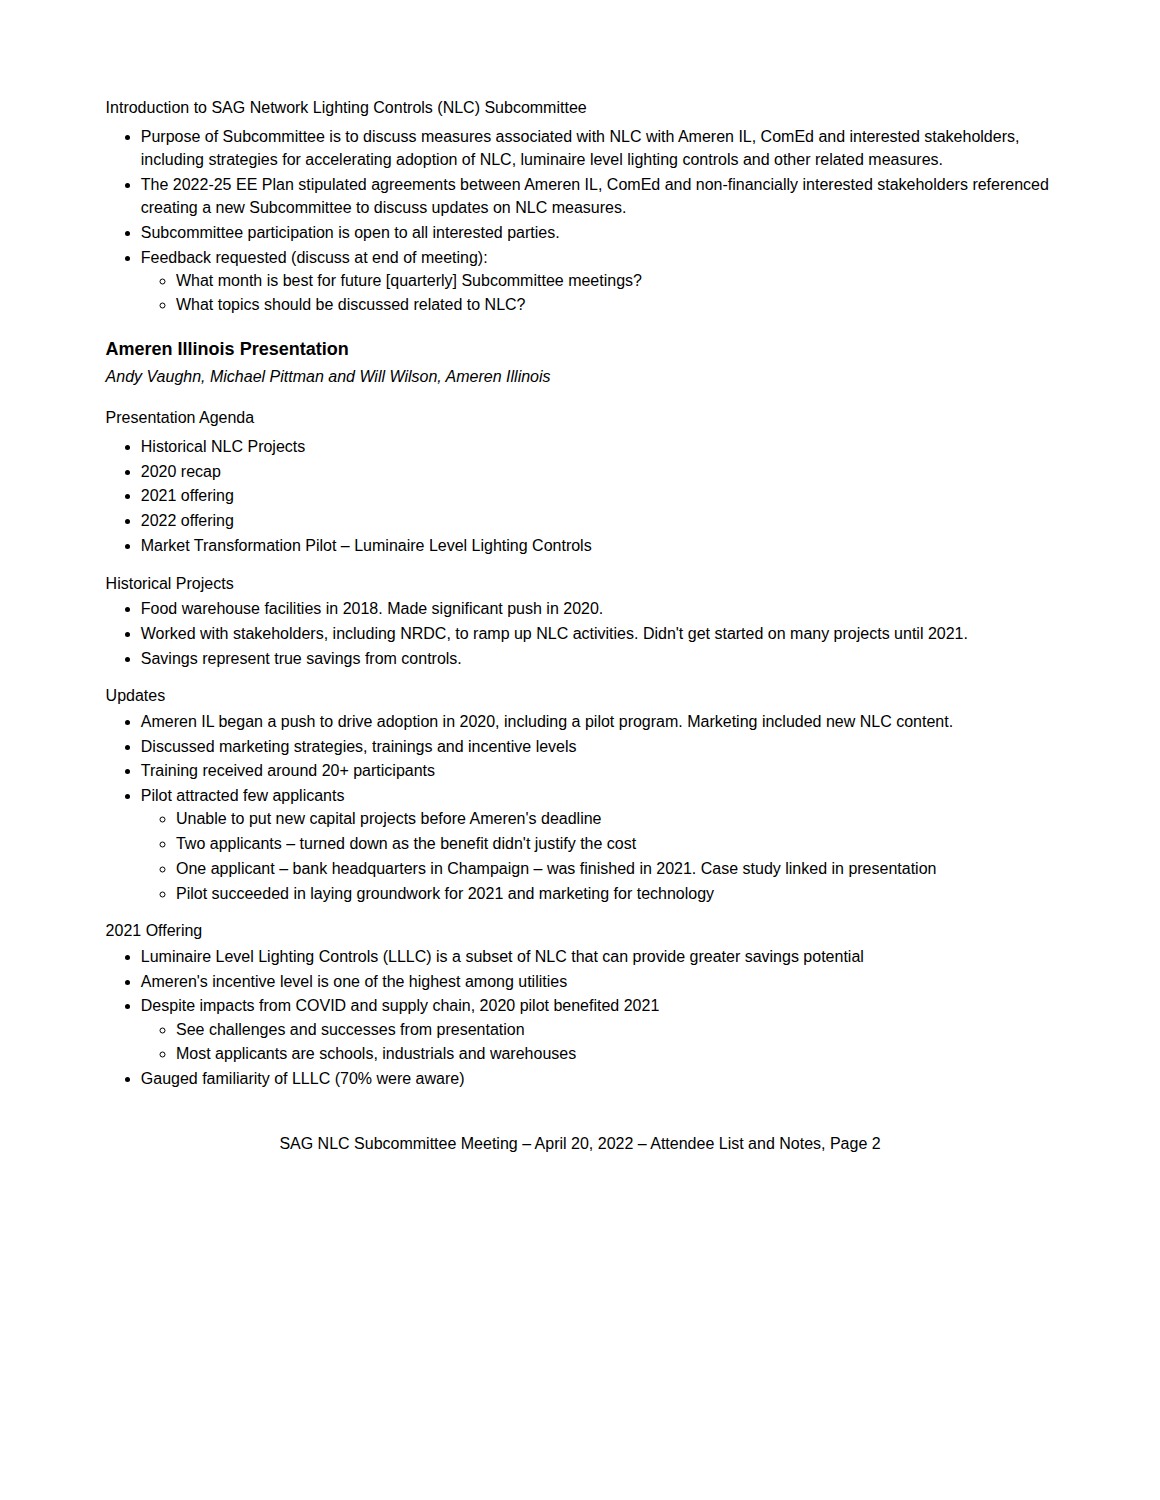Introduction to SAG Network Lighting Controls (NLC) Subcommittee
Purpose of Subcommittee is to discuss measures associated with NLC with Ameren IL, ComEd and interested stakeholders, including strategies for accelerating adoption of NLC, luminaire level lighting controls and other related measures.
The 2022-25 EE Plan stipulated agreements between Ameren IL, ComEd and non-financially interested stakeholders referenced creating a new Subcommittee to discuss updates on NLC measures.
Subcommittee participation is open to all interested parties.
Feedback requested (discuss at end of meeting):
What month is best for future [quarterly] Subcommittee meetings?
What topics should be discussed related to NLC?
Ameren Illinois Presentation
Andy Vaughn, Michael Pittman and Will Wilson, Ameren Illinois
Presentation Agenda
Historical NLC Projects
2020 recap
2021 offering
2022 offering
Market Transformation Pilot – Luminaire Level Lighting Controls
Historical Projects
Food warehouse facilities in 2018. Made significant push in 2020.
Worked with stakeholders, including NRDC, to ramp up NLC activities. Didn't get started on many projects until 2021.
Savings represent true savings from controls.
Updates
Ameren IL began a push to drive adoption in 2020, including a pilot program. Marketing included new NLC content.
Discussed marketing strategies, trainings and incentive levels
Training received around 20+ participants
Pilot attracted few applicants
Unable to put new capital projects before Ameren's deadline
Two applicants – turned down as the benefit didn't justify the cost
One applicant – bank headquarters in Champaign – was finished in 2021. Case study linked in presentation
Pilot succeeded in laying groundwork for 2021 and marketing for technology
2021 Offering
Luminaire Level Lighting Controls (LLLC) is a subset of NLC that can provide greater savings potential
Ameren's incentive level is one of the highest among utilities
Despite impacts from COVID and supply chain, 2020 pilot benefited 2021
See challenges and successes from presentation
Most applicants are schools, industrials and warehouses
Gauged familiarity of LLLC (70% were aware)
SAG NLC Subcommittee Meeting – April 20, 2022 – Attendee List and Notes, Page 2